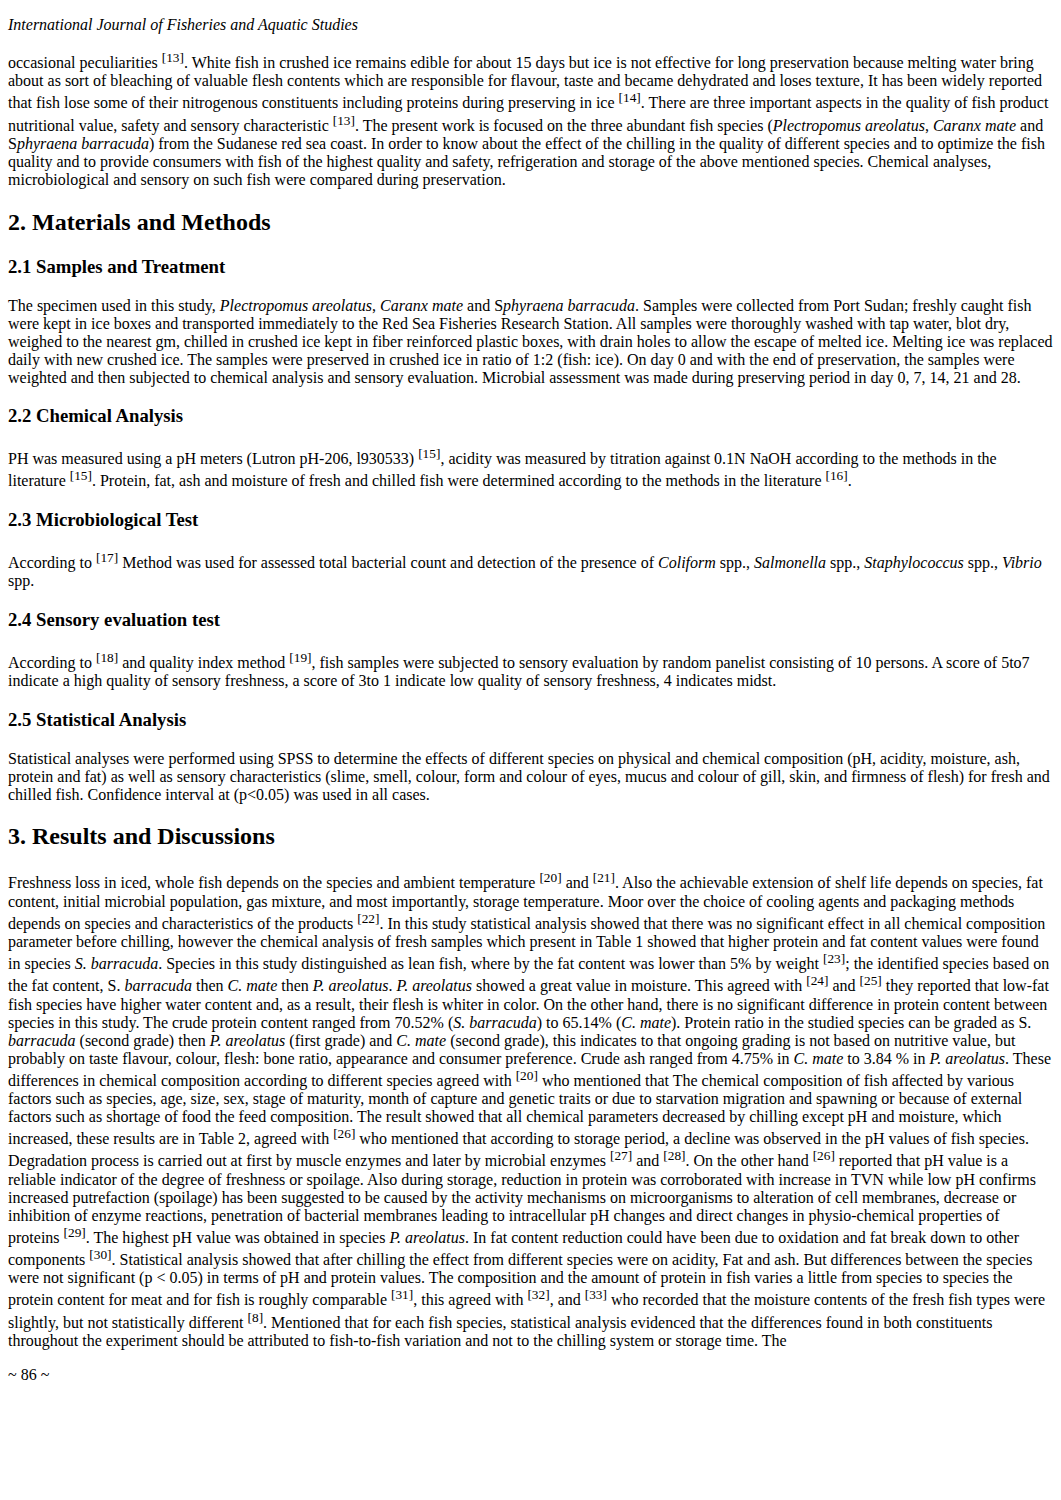International Journal of Fisheries and Aquatic Studies
occasional peculiarities [13]. White fish in crushed ice remains edible for about 15 days but ice is not effective for long preservation because melting water bring about as sort of bleaching of valuable flesh contents which are responsible for flavour, taste and became dehydrated and loses texture, It has been widely reported that fish lose some of their nitrogenous constituents including proteins during preserving in ice [14]. There are three important aspects in the quality of fish product nutritional value, safety and sensory characteristic [13]. The present work is focused on the three abundant fish species (Plectropomus areolatus, Caranx mate and Sphyraena barracuda) from the Sudanese red sea coast. In order to know about the effect of the chilling in the quality of different species and to optimize the fish quality and to provide consumers with fish of the highest quality and safety, refrigeration and storage of the above mentioned species. Chemical analyses, microbiological and sensory on such fish were compared during preservation.
2. Materials and Methods
2.1 Samples and Treatment
The specimen used in this study, Plectropomus areolatus, Caranx mate and Sphyraena barracuda. Samples were collected from Port Sudan; freshly caught fish were kept in ice boxes and transported immediately to the Red Sea Fisheries Research Station. All samples were thoroughly washed with tap water, blot dry, weighed to the nearest gm, chilled in crushed ice kept in fiber reinforced plastic boxes, with drain holes to allow the escape of melted ice. Melting ice was replaced daily with new crushed ice. The samples were preserved in crushed ice in ratio of 1:2 (fish: ice). On day 0 and with the end of preservation, the samples were weighted and then subjected to chemical analysis and sensory evaluation. Microbial assessment was made during preserving period in day 0, 7, 14, 21 and 28.
2.2 Chemical Analysis
PH was measured using a pH meters (Lutron pH-206, l930533) [15], acidity was measured by titration against 0.1N NaOH according to the methods in the literature [15]. Protein, fat, ash and moisture of fresh and chilled fish were determined according to the methods in the literature [16].
2.3 Microbiological Test
According to [17] Method was used for assessed total bacterial count and detection of the presence of Coliform spp., Salmonella spp., Staphylococcus spp., Vibrio spp.
2.4 Sensory evaluation test
According to [18] and quality index method [19], fish samples were subjected to sensory evaluation by random panelist consisting of 10 persons. A score of 5to7 indicate a high quality of sensory freshness, a score of 3to 1 indicate low quality of sensory freshness, 4 indicates midst.
2.5 Statistical Analysis
Statistical analyses were performed using SPSS to determine the effects of different species on physical and chemical composition (pH, acidity, moisture, ash, protein and fat) as well as sensory characteristics (slime, smell, colour, form and colour of eyes, mucus and colour of gill, skin, and firmness of flesh) for fresh and chilled fish. Confidence interval at (p<0.05) was used in all cases.
3. Results and Discussions
Freshness loss in iced, whole fish depends on the species and ambient temperature [20] and [21]. Also the achievable extension of shelf life depends on species, fat content, initial microbial population, gas mixture, and most importantly, storage temperature. Moor over the choice of cooling agents and packaging methods depends on species and characteristics of the products [22]. In this study statistical analysis showed that there was no significant effect in all chemical composition parameter before chilling, however the chemical analysis of fresh samples which present in Table 1 showed that higher protein and fat content values were found in species S. barracuda. Species in this study distinguished as lean fish, where by the fat content was lower than 5% by weight [23]; the identified species based on the fat content, S. barracuda then C. mate then P. areolatus. P. areolatus showed a great value in moisture. This agreed with [24] and [25] they reported that low-fat fish species have higher water content and, as a result, their flesh is whiter in color. On the other hand, there is no significant difference in protein content between species in this study. The crude protein content ranged from 70.52% (S. barracuda) to 65.14% (C. mate). Protein ratio in the studied species can be graded as S. barracuda (second grade) then P. areolatus (first grade) and C. mate (second grade), this indicates to that ongoing grading is not based on nutritive value, but probably on taste flavour, colour, flesh: bone ratio, appearance and consumer preference. Crude ash ranged from 4.75% in C. mate to 3.84 % in P. areolatus. These differences in chemical composition according to different species agreed with [20] who mentioned that The chemical composition of fish affected by various factors such as species, age, size, sex, stage of maturity, month of capture and genetic traits or due to starvation migration and spawning or because of external factors such as shortage of food the feed composition. The result showed that all chemical parameters decreased by chilling except pH and moisture, which increased, these results are in Table 2, agreed with [26] who mentioned that according to storage period, a decline was observed in the pH values of fish species. Degradation process is carried out at first by muscle enzymes and later by microbial enzymes [27] and [28]. On the other hand [26] reported that pH value is a reliable indicator of the degree of freshness or spoilage. Also during storage, reduction in protein was corroborated with increase in TVN while low pH confirms increased putrefaction (spoilage) has been suggested to be caused by the activity mechanisms on microorganisms to alteration of cell membranes, decrease or inhibition of enzyme reactions, penetration of bacterial membranes leading to intracellular pH changes and direct changes in physio-chemical properties of proteins [29]. The highest pH value was obtained in species P. areolatus. In fat content reduction could have been due to oxidation and fat break down to other components [30]. Statistical analysis showed that after chilling the effect from different species were on acidity, Fat and ash. But differences between the species were not significant (p < 0.05) in terms of pH and protein values. The composition and the amount of protein in fish varies a little from species to species the protein content for meat and for fish is roughly comparable [31], this agreed with [32], and [33] who recorded that the moisture contents of the fresh fish types were slightly, but not statistically different [8]. Mentioned that for each fish species, statistical analysis evidenced that the differences found in both constituents throughout the experiment should be attributed to fish-to-fish variation and not to the chilling system or storage time. The
~ 86 ~